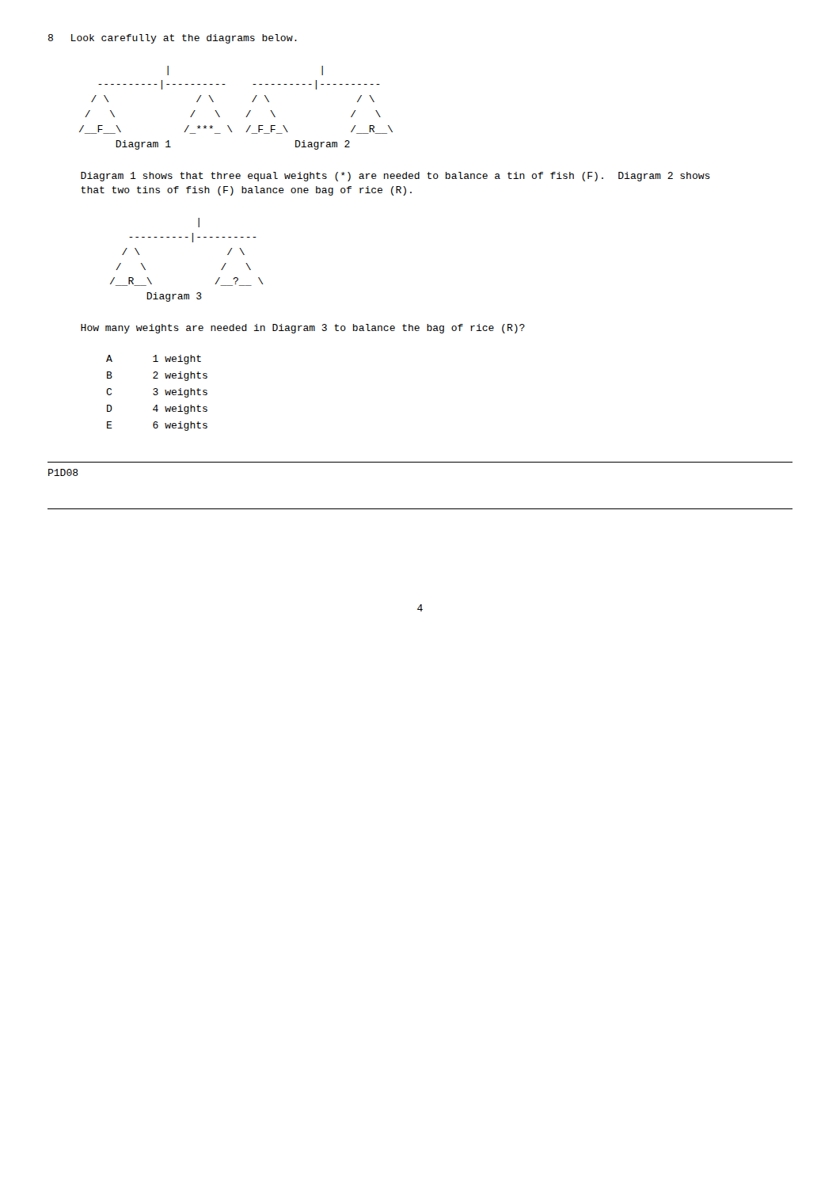8
Look carefully at the diagrams below.
                   |                        |
        ----------|----------    ----------|----------
       / \              / \      / \              / \
      /   \            /   \    /   \            /   \
     /__F__\          /_***_ \  /_F_F_\          /__R__\
           Diagram 1                    Diagram 2
Diagram 1 shows that three equal weights (*) are needed to balance a tin of fish (F). Diagram 2 shows that two tins of fish (F) balance one bag of rice (R).
                        |
             ----------|----------
            / \              / \
           /   \            /   \
          /__R__\          /__?__ \
                Diagram 3
How many weights are needed in Diagram 3 to balance the bag of rice (R)?
| A | 1 weight |
| B | 2 weights |
| C | 3 weights |
| D | 4 weights |
| E | 6 weights |
P1D08
4